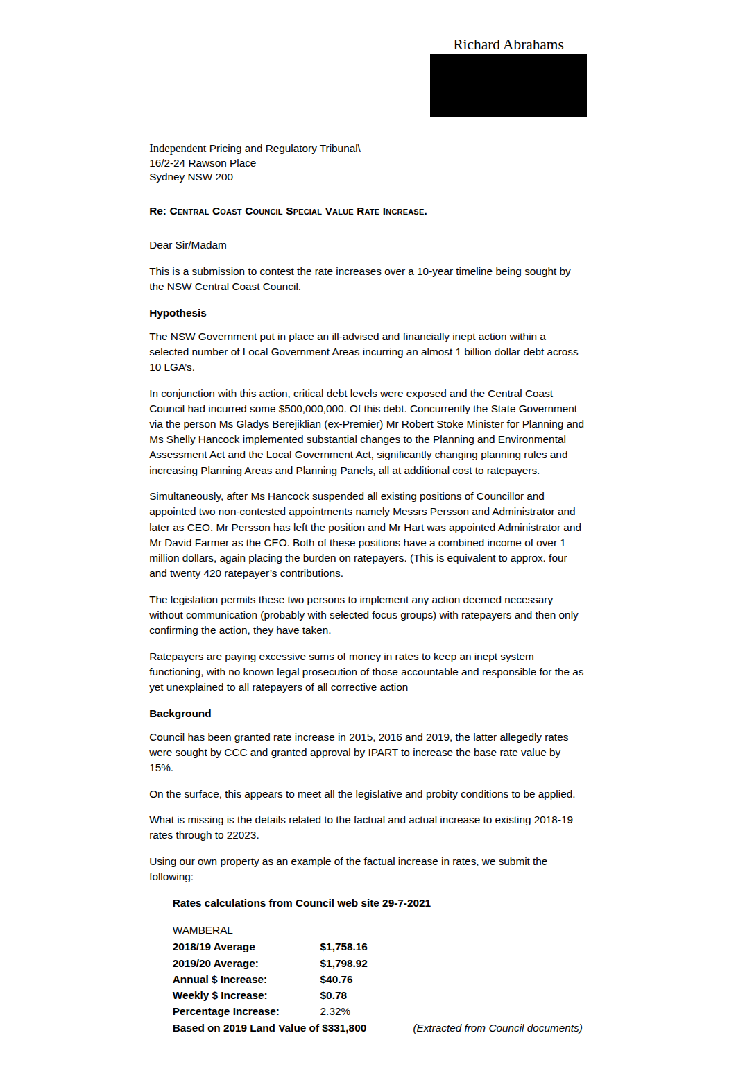Richard Abrahams
Independent Pricing and Regulatory Tribunal\
16/2-24 Rawson Place
Sydney NSW 200
Re: Central Coast Council Special Value Rate Increase.
Dear Sir/Madam
This is a submission to contest the rate increases over a 10-year timeline being sought by the NSW Central Coast Council.
Hypothesis
The NSW Government put in place an ill-advised and financially inept action within a selected number of Local Government Areas incurring an almost 1 billion dollar debt across 10 LGA’s.
In conjunction with this action, critical debt levels were exposed and the Central Coast Council had incurred some $500,000,000. Of this debt. Concurrently the State Government via the person Ms Gladys Berejiklian (ex-Premier) Mr Robert Stoke Minister for Planning and Ms Shelly Hancock implemented substantial changes to the Planning and Environmental Assessment Act and the Local Government Act, significantly changing planning rules and increasing Planning Areas and Planning Panels, all at additional cost to ratepayers.
Simultaneously, after Ms Hancock suspended all existing positions of Councillor and appointed two non-contested appointments namely Messrs Persson and Administrator and later as CEO. Mr Persson has left the position and Mr Hart was appointed Administrator and Mr David Farmer as the CEO. Both of these positions have a combined income of over 1 million dollars, again placing the burden on ratepayers. (This is equivalent to approx. four and twenty 420 ratepayer’s contributions.
The legislation permits these two persons to implement any action deemed necessary without communication (probably with selected focus groups) with ratepayers and then only confirming the action, they have taken.
Ratepayers are paying excessive sums of money in rates to keep an inept system functioning, with no known legal prosecution of those accountable and responsible for the as yet unexplained to all ratepayers of all corrective action
Background
Council has been granted rate increase in 2015, 2016 and 2019, the latter allegedly rates were sought by CCC and granted approval by IPART to increase the base rate value by 15%.
On the surface, this appears to meet all the legislative and probity conditions to be applied.
What is missing is the details related to the factual and actual increase to existing 2018-19 rates through to 22023.
Using our own property as an example of the factual increase in rates, we submit the following:
Rates calculations from Council web site 29-7-2021
WAMBERAL
| 2018/19 Average | $1,758.16 | |
| 2019/20 Average: | $1,798.92 | |
| Annual $ Increase: | $40.76 | |
| Weekly $ Increase: | $0.78 | |
| Percentage Increase: | 2.32% | |
| Based on 2019 Land Value of $331,800 | (Extracted from Council documents) |